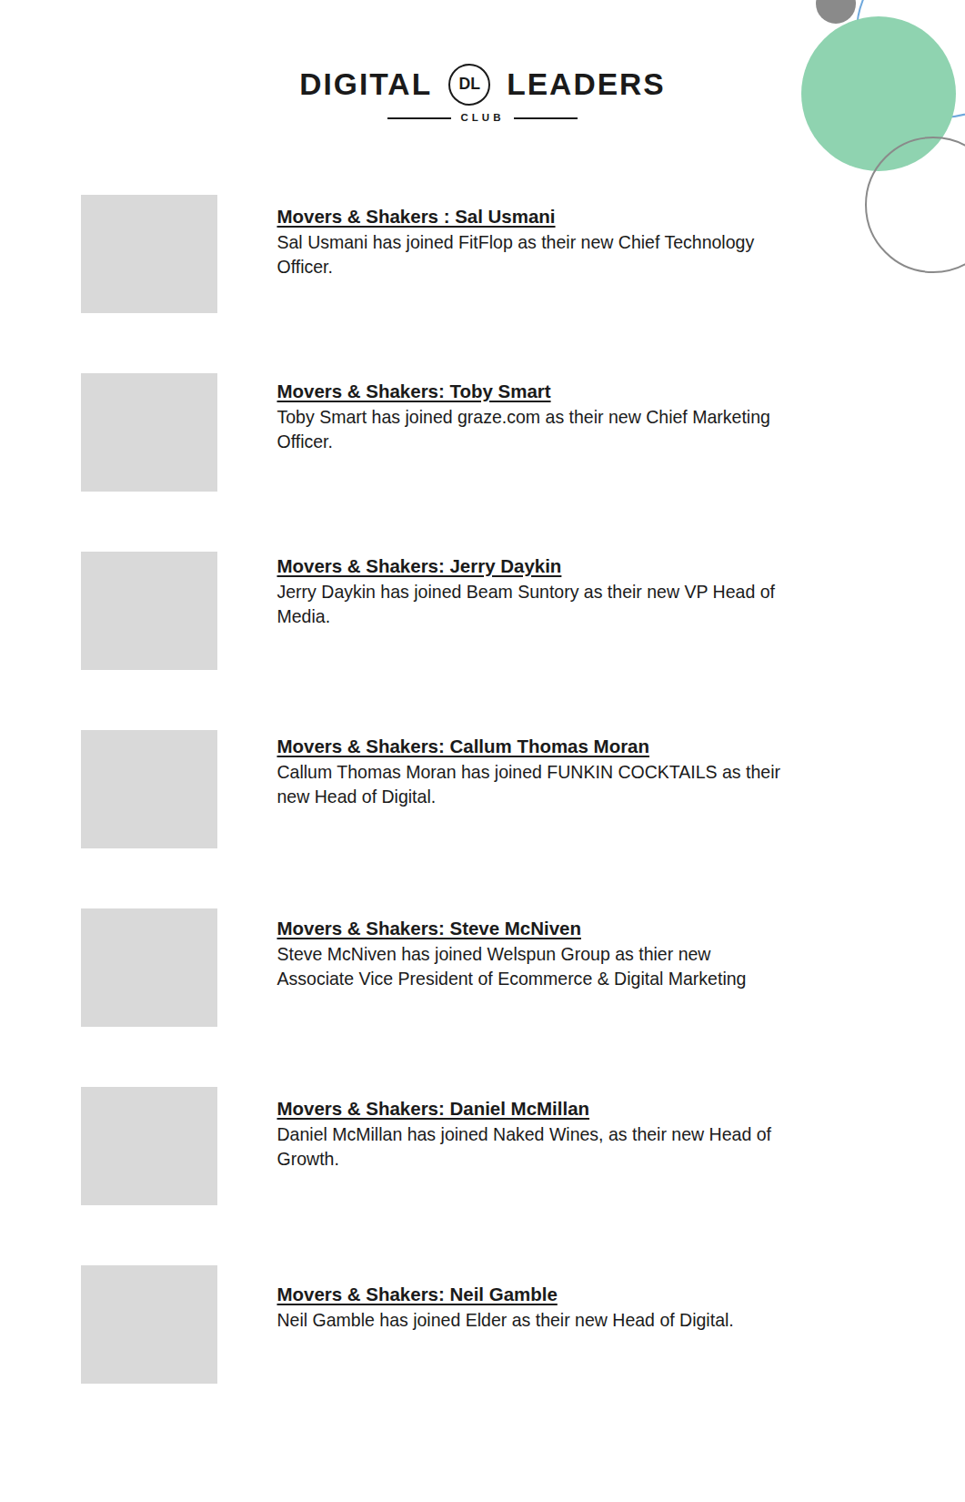DIGITAL DL LEADERS
CLUB
Movers & Shakers : Sal Usmani
Sal Usmani has joined FitFlop as their new Chief Technology Officer.
Movers & Shakers: Toby Smart
Toby Smart has joined graze.com as their new Chief Marketing Officer.
Movers & Shakers: Jerry Daykin
Jerry Daykin has joined Beam Suntory as their new VP Head of Media.
Movers & Shakers: Callum Thomas Moran
Callum Thomas Moran has joined FUNKIN COCKTAILS as their new Head of Digital.
Movers & Shakers: Steve McNiven
Steve McNiven has joined Welspun Group as thier new Associate Vice President of Ecommerce & Digital Marketing
Movers & Shakers: Daniel McMillan
Daniel McMillan has joined Naked Wines, as their new Head of Growth.
Movers & Shakers: Neil Gamble
Neil Gamble has joined Elder as their new Head of Digital.